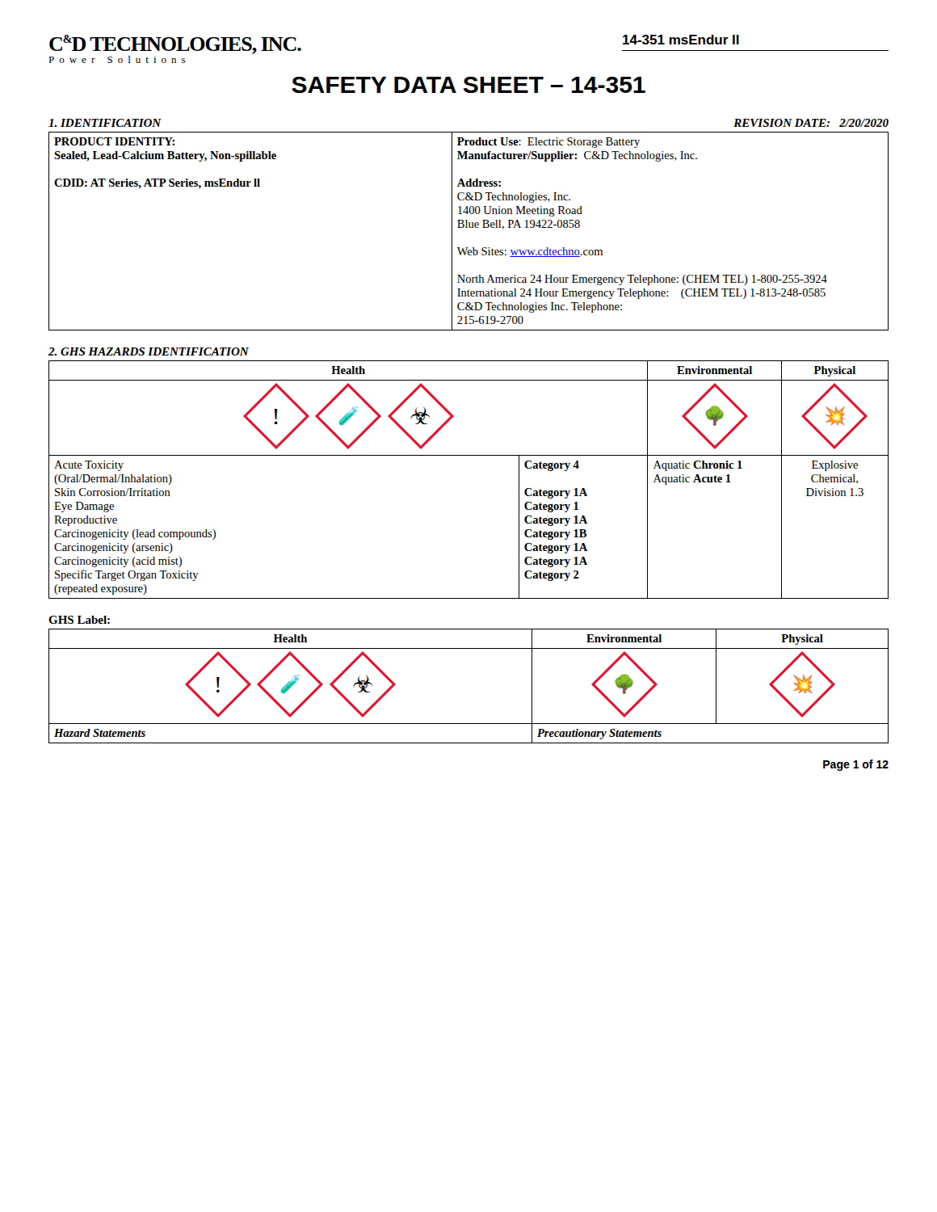C&D TECHNOLOGIES, INC.
Power Solutions
14-351 msEndur ll
SAFETY DATA SHEET – 14-351
1. IDENTIFICATION REVISION DATE: 2/20/2020
| PRODUCT IDENTITY: Sealed, Lead-Calcium Battery, Non-spillable CDID: AT Series, ATP Series, msEndur ll | Product Use : Electric Storage Battery Manufacturer/Supplier: C&D Technologies, Inc. Address: C&D Technologies, Inc. 1400 Union Meeting Road Blue Bell, PA 19422-0858 Web Sites: www.cdtechno .com North America 24 Hour Emergency Telephone: (CHEM TEL) 1-800-255-3924 International 24 Hour Emergency Telephone: (CHEM TEL) 1-813-248-0585 C&D Technologies Inc. Telephone: 215-619-2700 |
2. GHS HAZARDS IDENTIFICATION
| Health | Environmental | Physical |
| --- | --- | --- |
| ! 🧪 ☣ | 🌳 | 💥 |
| Acute Toxicity (Oral/Dermal/Inhalation) Skin Corrosion/Irritation Eye Damage Reproductive Carcinogenicity (lead compounds) Carcinogenicity (arsenic) Carcinogenicity (acid mist) Specific Target Organ Toxicity (repeated exposure) | Category 4 Category 1A Category 1 Category 1A Category 1B Category 1A Category 1A Category 2 | Aquatic Chronic 1 Aquatic Acute 1 | Explosive Chemical, Division 1.3 |
GHS Label:
| Health | Environmental | Physical |
| --- | --- | --- |
| ! 🧪 ☣ | 🌳 | 💥 |
| Hazard Statements | Precautionary Statements |
Page 1 of 12